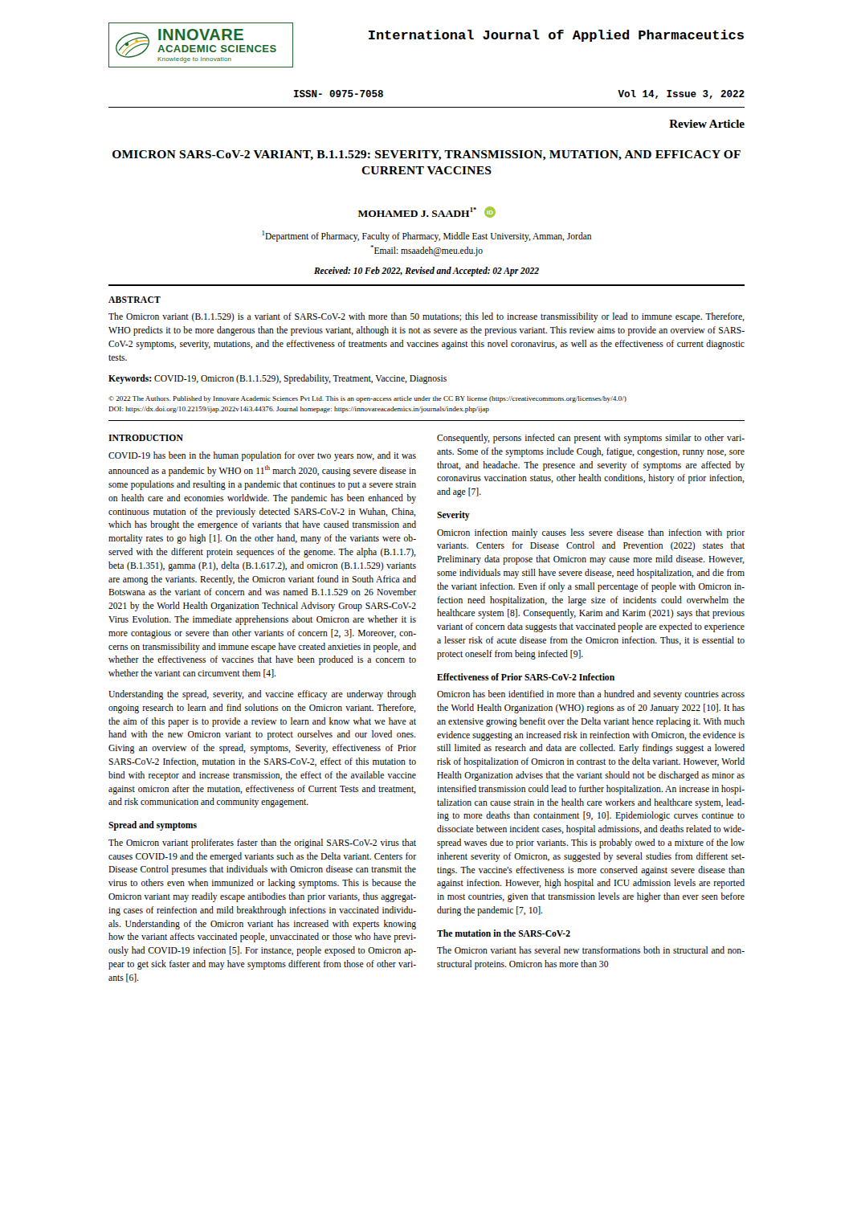INNOVARE
ACADEMIC SCIENCES
Knowledge to Innovation
International Journal of Applied Pharmaceutics
ISSN- 0975-7058 Vol 14, Issue 3, 2022
Review Article
OMICRON SARS-CoV-2 VARIANT, B.1.1.529: SEVERITY, TRANSMISSION, MUTATION, AND EFFICACY OF CURRENT VACCINES
MOHAMED J. SAADH1* iD
1 Department of Pharmacy, Faculty of Pharmacy, Middle East University, Amman, Jordan
*Email: msaadeh@meu.edu.jo
Received: 10 Feb 2022, Revised and Accepted: 02 Apr 2022
ABSTRACT
The Omicron variant (B.1.1.529) is a variant of SARS-CoV-2 with more than 50 mutations; this led to increase transmissibility or lead to immune escape. Therefore, WHO predicts it to be more dangerous than the previous variant, although it is not as severe as the previous variant. This review aims to provide an overview of SARS-CoV-2 symptoms, severity, mutations, and the effectiveness of treatments and vaccines against this novel coronavirus, as well as the effectiveness of current diagnostic tests.
Keywords: COVID-19, Omicron (B.1.1.529), Spredability, Treatment, Vaccine, Diagnosis
© 2022 The Authors. Published by Innovare Academic Sciences Pvt Ltd. This is an open-access article under the CC BY license (https://creativecommons.org/licenses/by/4.0/)
DOI: https://dx.doi.org/10.22159/ijap.2022v14i3.44376. Journal homepage: https://innovareacademics.in/journals/index.php/ijap
INTRODUCTION
COVID-19 has been in the human population for over two years now, and it was announced as a pandemic by WHO on 11th march 2020, causing severe disease in some populations and resulting in a pandemic that continues to put a severe strain on health care and economies worldwide. The pandemic has been enhanced by continuous mutation of the previously detected SARS-CoV-2 in Wuhan, China, which has brought the emergence of variants that have caused transmission and mortality rates to go high [1]. On the other hand, many of the variants were observed with the different protein sequences of the genome. The alpha (B.1.1.7), beta (B.1.351), gamma (P.1), delta (B.1.617.2), and omicron (B.1.1.529) variants are among the variants. Recently, the Omicron variant found in South Africa and Botswana as the variant of concern and was named B.1.1.529 on 26 November 2021 by the World Health Organization Technical Advisory Group SARS-CoV-2 Virus Evolution. The immediate apprehensions about Omicron are whether it is more contagious or severe than other variants of concern [2, 3]. Moreover, concerns on transmissibility and immune escape have created anxieties in people, and whether the effectiveness of vaccines that have been produced is a concern to whether the variant can circumvent them [4].
Understanding the spread, severity, and vaccine efficacy are underway through ongoing research to learn and find solutions on the Omicron variant. Therefore, the aim of this paper is to provide a review to learn and know what we have at hand with the new Omicron variant to protect ourselves and our loved ones. Giving an overview of the spread, symptoms, Severity, effectiveness of Prior SARS-CoV-2 Infection, mutation in the SARS-CoV-2, effect of this mutation to bind with receptor and increase transmission, the effect of the available vaccine against omicron after the mutation, effectiveness of Current Tests and treatment, and risk communication and community engagement.
Spread and symptoms
The Omicron variant proliferates faster than the original SARS-CoV-2 virus that causes COVID-19 and the emerged variants such as the Delta variant. Centers for Disease Control presumes that individuals with Omicron disease can transmit the virus to others even when immunized or lacking symptoms. This is because the Omicron variant may readily escape antibodies than prior variants, thus aggregating cases of reinfection and mild breakthrough infections in vaccinated individuals. Understanding of the Omicron variant has increased with experts knowing how the variant affects vaccinated people, unvaccinated or those who have previously had COVID-19 infection [5]. For instance, people exposed to Omicron appear to get sick faster and may have symptoms different from those of other variants [6].
Consequently, persons infected can present with symptoms similar to other variants. Some of the symptoms include Cough, fatigue, congestion, runny nose, sore throat, and headache. The presence and severity of symptoms are affected by coronavirus vaccination status, other health conditions, history of prior infection, and age [7].
Severity
Omicron infection mainly causes less severe disease than infection with prior variants. Centers for Disease Control and Prevention (2022) states that Preliminary data propose that Omicron may cause more mild disease. However, some individuals may still have severe disease, need hospitalization, and die from the variant infection. Even if only a small percentage of people with Omicron infection need hospitalization, the large size of incidents could overwhelm the healthcare system [8]. Consequently, Karim and Karim (2021) says that previous variant of concern data suggests that vaccinated people are expected to experience a lesser risk of acute disease from the Omicron infection. Thus, it is essential to protect oneself from being infected [9].
Effectiveness of Prior SARS-CoV-2 Infection
Omicron has been identified in more than a hundred and seventy countries across the World Health Organization (WHO) regions as of 20 January 2022 [10]. It has an extensive growing benefit over the Delta variant hence replacing it. With much evidence suggesting an increased risk in reinfection with Omicron, the evidence is still limited as research and data are collected. Early findings suggest a lowered risk of hospitalization of Omicron in contrast to the delta variant. However, World Health Organization advises that the variant should not be discharged as minor as intensified transmission could lead to further hospitalization. An increase in hospitalization can cause strain in the health care workers and healthcare system, leading to more deaths than containment [9, 10]. Epidemiologic curves continue to dissociate between incident cases, hospital admissions, and deaths related to widespread waves due to prior variants. This is probably owed to a mixture of the low inherent severity of Omicron, as suggested by several studies from different settings. The vaccine's effectiveness is more conserved against severe disease than against infection. However, high hospital and ICU admission levels are reported in most countries, given that transmission levels are higher than ever seen before during the pandemic [7, 10].
The mutation in the SARS-CoV-2
The Omicron variant has several new transformations both in structural and non-structural proteins. Omicron has more than 30